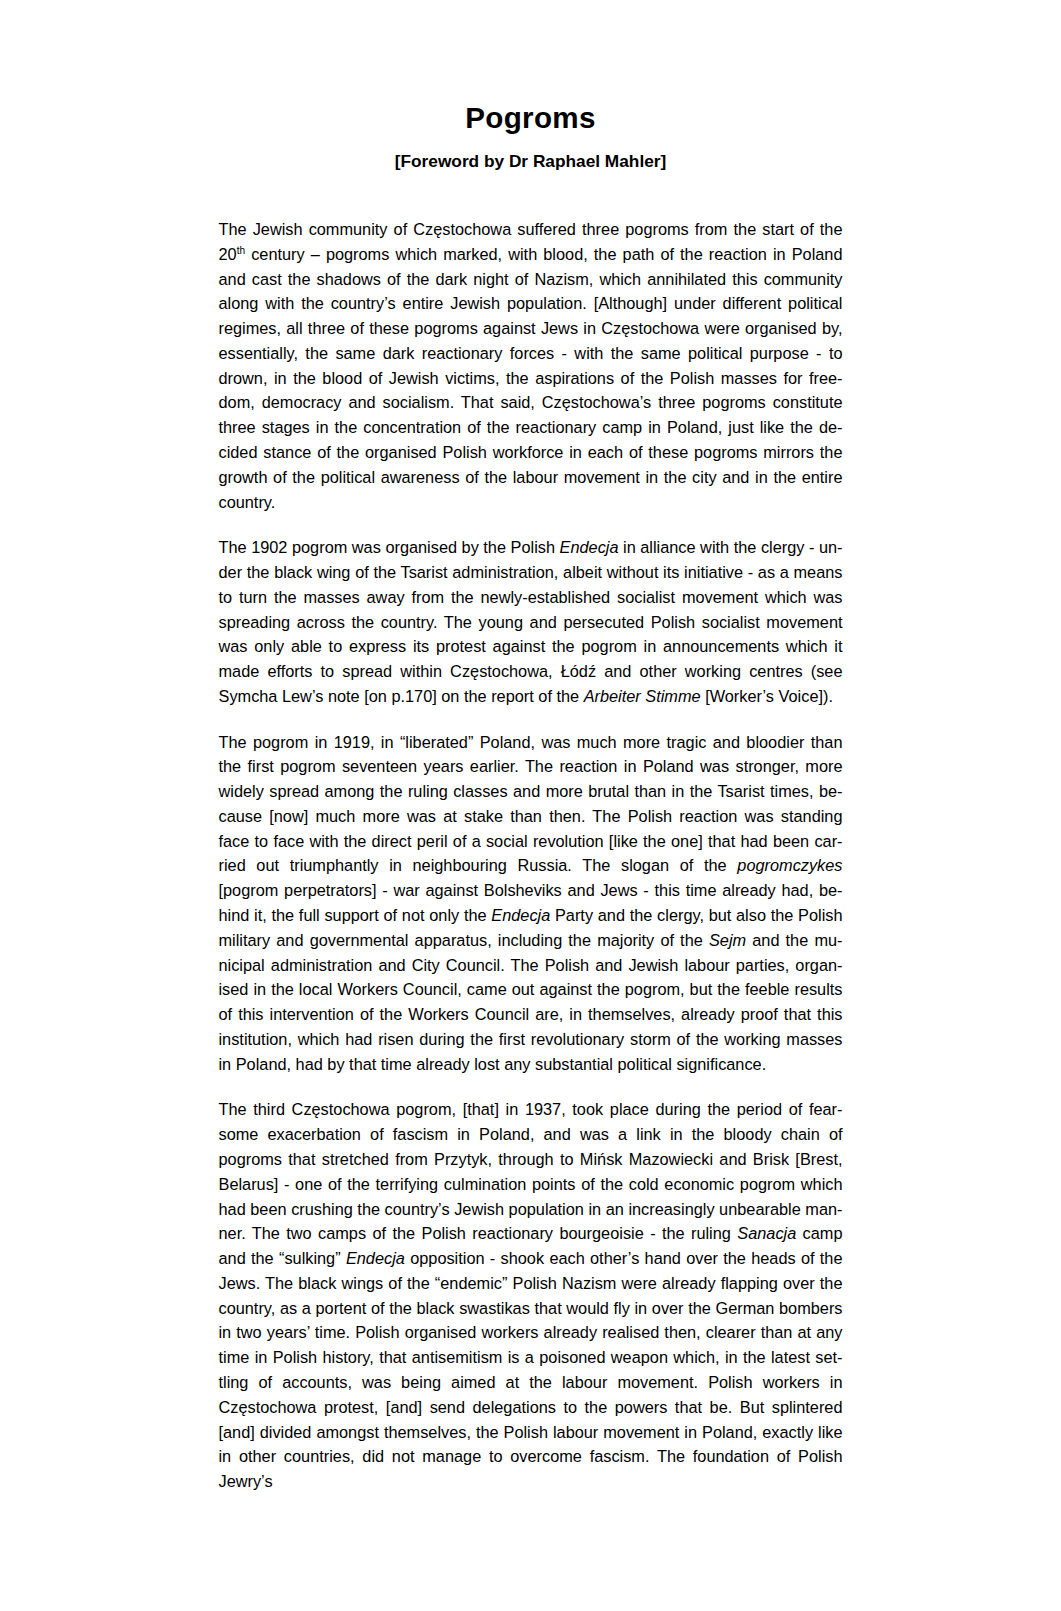Pogroms
[Foreword by Dr Raphael Mahler]
The Jewish community of Częstochowa suffered three pogroms from the start of the 20th century – pogroms which marked, with blood, the path of the reaction in Poland and cast the shadows of the dark night of Nazism, which annihilated this community along with the country’s entire Jewish population. [Although] under different political regimes, all three of these pogroms against Jews in Częstochowa were organised by, essentially, the same dark reactionary forces - with the same political purpose - to drown, in the blood of Jewish victims, the aspirations of the Polish masses for freedom, democracy and socialism. That said, Częstochowa’s three pogroms constitute three stages in the concentration of the reactionary camp in Poland, just like the decided stance of the organised Polish workforce in each of these pogroms mirrors the growth of the political awareness of the labour movement in the city and in the entire country.
The 1902 pogrom was organised by the Polish Endecja in alliance with the clergy - under the black wing of the Tsarist administration, albeit without its initiative - as a means to turn the masses away from the newly-established socialist movement which was spreading across the country. The young and persecuted Polish socialist movement was only able to express its protest against the pogrom in announcements which it made efforts to spread within Częstochowa, Łódź and other working centres (see Symcha Lew’s note [on p.170] on the report of the Arbeiter Stimme [Worker’s Voice]).
The pogrom in 1919, in “liberated” Poland, was much more tragic and bloodier than the first pogrom seventeen years earlier. The reaction in Poland was stronger, more widely spread among the ruling classes and more brutal than in the Tsarist times, because [now] much more was at stake than then. The Polish reaction was standing face to face with the direct peril of a social revolution [like the one] that had been carried out triumphantly in neighbouring Russia. The slogan of the pogromczykes [pogrom perpetrators] - war against Bolsheviks and Jews - this time already had, behind it, the full support of not only the Endecja Party and the clergy, but also the Polish military and governmental apparatus, including the majority of the Sejm and the municipal administration and City Council. The Polish and Jewish labour parties, organised in the local Workers Council, came out against the pogrom, but the feeble results of this intervention of the Workers Council are, in themselves, already proof that this institution, which had risen during the first revolutionary storm of the working masses in Poland, had by that time already lost any substantial political significance.
The third Częstochowa pogrom, [that] in 1937, took place during the period of fearsome exacerbation of fascism in Poland, and was a link in the bloody chain of pogroms that stretched from Przytyk, through to Mińsk Mazowiecki and Brisk [Brest, Belarus] - one of the terrifying culmination points of the cold economic pogrom which had been crushing the country’s Jewish population in an increasingly unbearable manner. The two camps of the Polish reactionary bourgeoisie - the ruling Sanacja camp and the “sulking” Endecja opposition - shook each other’s hand over the heads of the Jews. The black wings of the “endemic” Polish Nazism were already flapping over the country, as a portent of the black swastikas that would fly in over the German bombers in two years’ time. Polish organised workers already realised then, clearer than at any time in Polish history, that antisemitism is a poisoned weapon which, in the latest settling of accounts, was being aimed at the labour movement. Polish workers in Częstochowa protest, [and] send delegations to the powers that be. But splintered [and] divided amongst themselves, the Polish labour movement in Poland, exactly like in other countries, did not manage to overcome fascism. The foundation of Polish Jewry’s